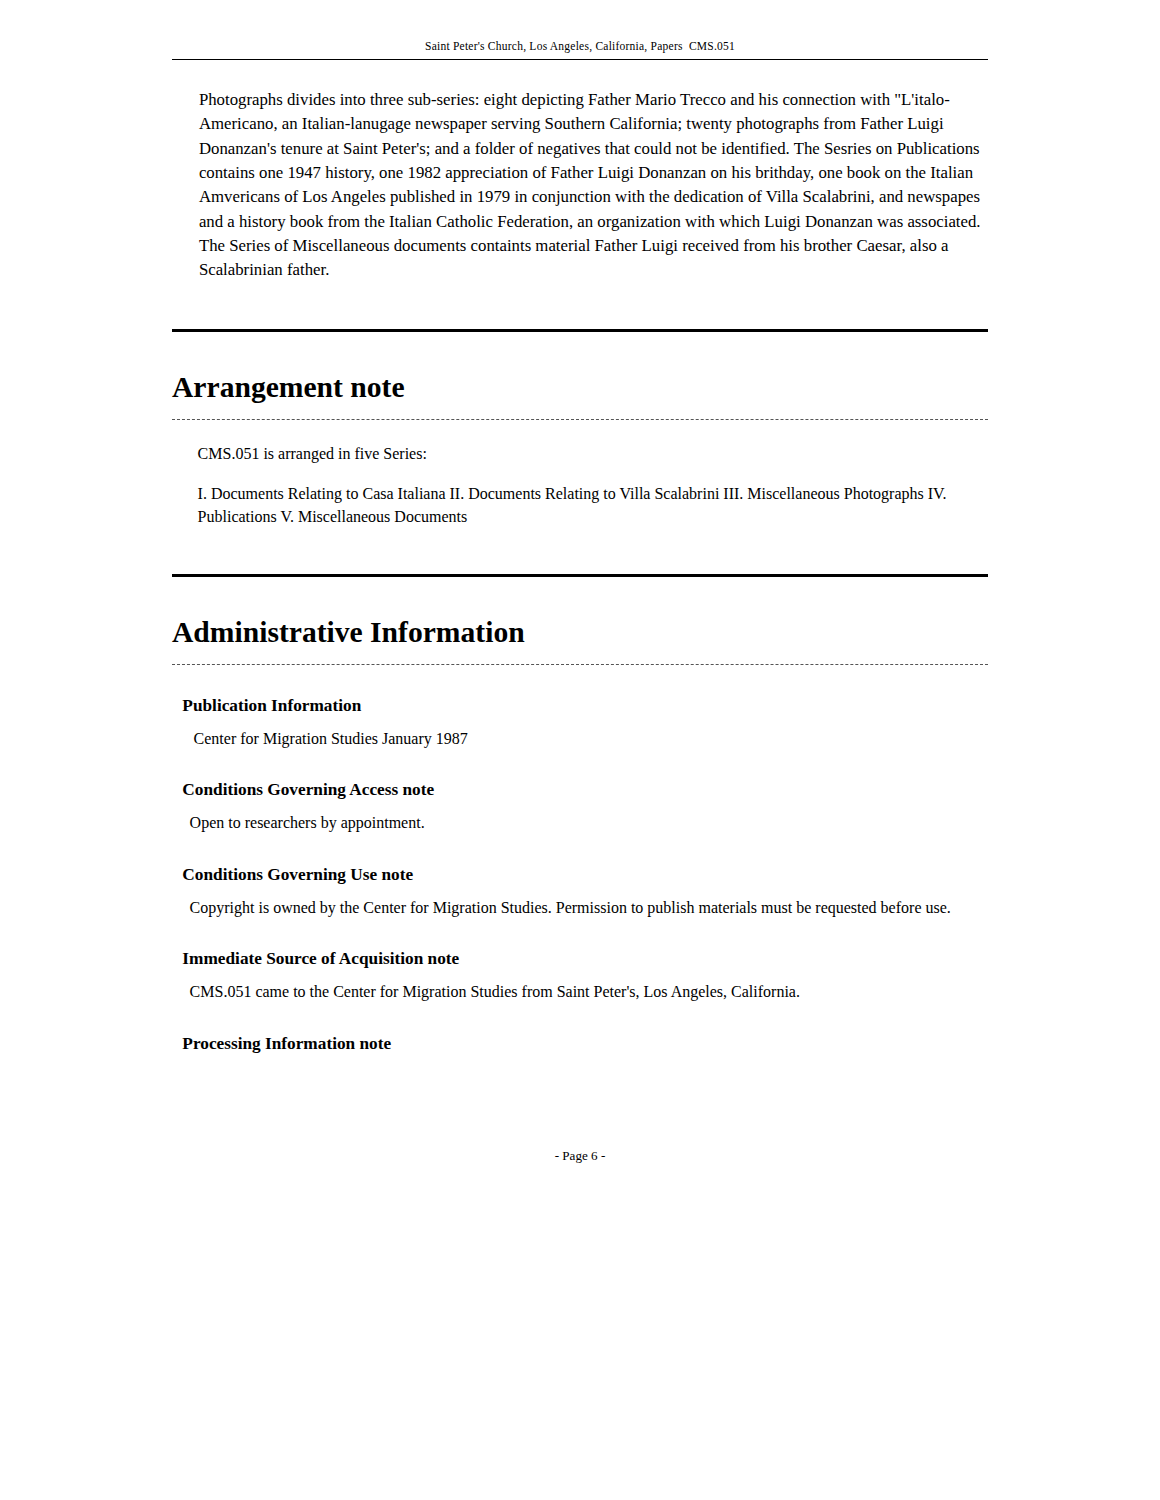Saint Peter's Church, Los Angeles, California, Papers CMS.051
Photographs divides into three sub-series: eight depicting Father Mario Trecco and his connection with "L'italo-Americano, an Italian-lanugage newspaper serving Southern California; twenty photographs from Father Luigi Donanzan's tenure at Saint Peter's; and a folder of negatives that could not be identified. The Sesries on Publications contains one 1947 history, one 1982 appreciation of Father Luigi Donanzan on his brithday, one book on the Italian Amvericans of Los Angeles published in 1979 in conjunction with the dedication of Villa Scalabrini, and newspapes and a history book from the Italian Catholic Federation, an organization with which Luigi Donanzan was associated. The Series of Miscellaneous documents containts material Father Luigi received from his brother Caesar, also a Scalabrinian father.
Arrangement note
CMS.051 is arranged in five Series:
I. Documents Relating to Casa Italiana II. Documents Relating to Villa Scalabrini III. Miscellaneous Photographs IV. Publications V. Miscellaneous Documents
Administrative Information
Publication Information
Center for Migration Studies January 1987
Conditions Governing Access note
Open to researchers by appointment.
Conditions Governing Use note
Copyright is owned by the Center for Migration Studies. Permission to publish materials must be requested before use.
Immediate Source of Acquisition note
CMS.051 came to the Center for Migration Studies from Saint Peter's, Los Angeles, California.
Processing Information note
- Page 6 -